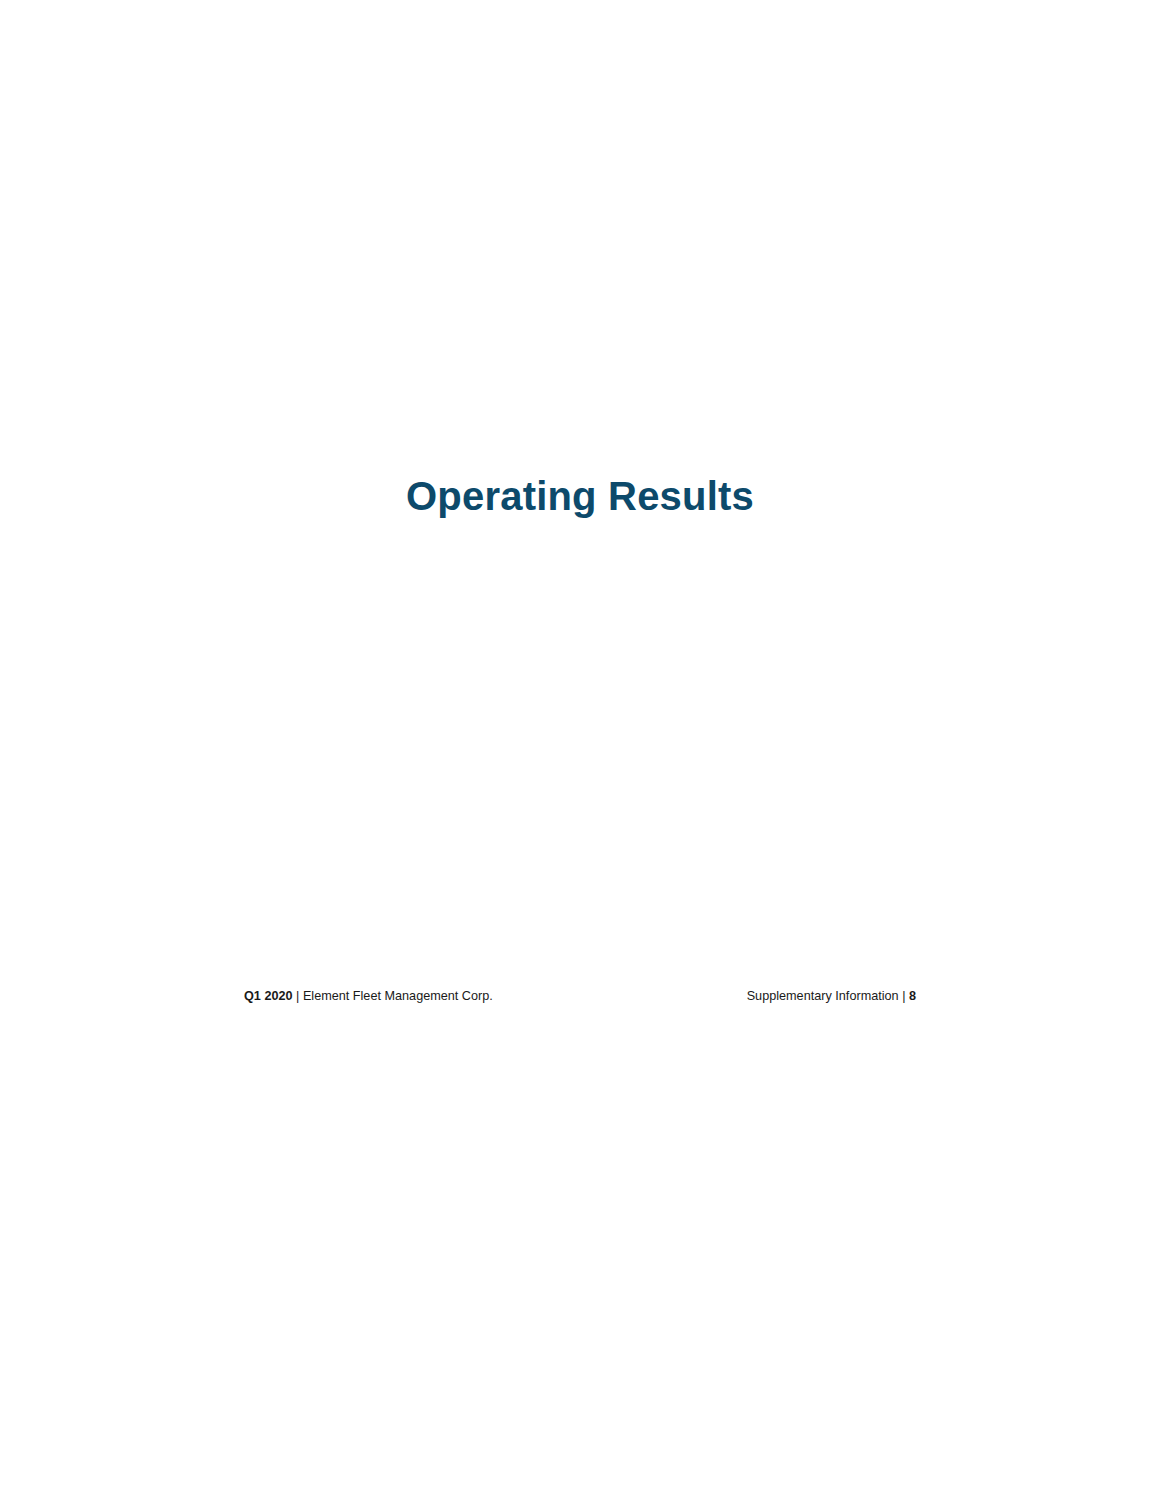Operating Results
Q1 2020 | Element Fleet Management Corp.
Supplementary Information | 8